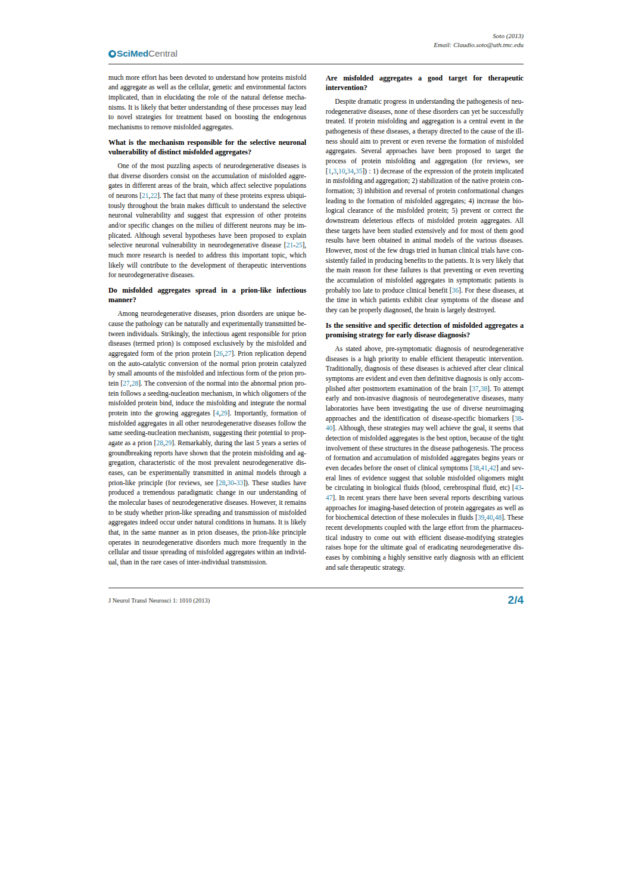Soto (2013)
Email: Claudio.soto@uth.tmc.edu
Sci Med Central
much more effort has been devoted to understand how proteins misfold and aggregate as well as the cellular, genetic and environmental factors implicated, than in elucidating the role of the natural defense mechanisms. It is likely that better understanding of these processes may lead to novel strategies for treatment based on boosting the endogenous mechanisms to remove misfolded aggregates.
What is the mechanism responsible for the selective neuronal vulnerability of distinct misfolded aggregates?
One of the most puzzling aspects of neurodegenerative diseases is that diverse disorders consist on the accumulation of misfolded aggregates in different areas of the brain, which affect selective populations of neurons [21,22]. The fact that many of these proteins express ubiquitously throughout the brain makes difficult to understand the selective neuronal vulnerability and suggest that expression of other proteins and/or specific changes on the milieu of different neurons may be implicated. Although several hypotheses have been proposed to explain selective neuronal vulnerability in neurodegenerative disease [21-25], much more research is needed to address this important topic, which likely will contribute to the development of therapeutic interventions for neurodegenerative diseases.
Do misfolded aggregates spread in a prion-like infectious manner?
Among neurodegenerative diseases, prion disorders are unique because the pathology can be naturally and experimentally transmitted between individuals. Strikingly, the infectious agent responsible for prion diseases (termed prion) is composed exclusively by the misfolded and aggregated form of the prion protein [26,27]. Prion replication depend on the auto-catalytic conversion of the normal prion protein catalyzed by small amounts of the misfolded and infectious form of the prion protein [27,28]. The conversion of the normal into the abnormal prion protein follows a seeding-nucleation mechanism, in which oligomers of the misfolded protein bind, induce the misfolding and integrate the normal protein into the growing aggregates [4,29]. Importantly, formation of misfolded aggregates in all other neurodegenerative diseases follow the same seeding-nucleation mechanism, suggesting their potential to propagate as a prion [28,29]. Remarkably, during the last 5 years a series of groundbreaking reports have shown that the protein misfolding and aggregation, characteristic of the most prevalent neurodegenerative diseases, can be experimentally transmitted in animal models through a prion-like principle (for reviews, see [28,30-33]). These studies have produced a tremendous paradigmatic change in our understanding of the molecular bases of neurodegenerative diseases. However, it remains to be study whether prion-like spreading and transmission of misfolded aggregates indeed occur under natural conditions in humans. It is likely that, in the same manner as in prion diseases, the prion-like principle operates in neurodegenerative disorders much more frequently in the cellular and tissue spreading of misfolded aggregates within an individual, than in the rare cases of inter-individual transmission.
Are misfolded aggregates a good target for therapeutic intervention?
Despite dramatic progress in understanding the pathogenesis of neurodegenerative diseases, none of these disorders can yet be successfully treated. If protein misfolding and aggregation is a central event in the pathogenesis of these diseases, a therapy directed to the cause of the illness should aim to prevent or even reverse the formation of misfolded aggregates. Several approaches have been proposed to target the process of protein misfolding and aggregation (for reviews, see [1,3,10,34,35]) : 1) decrease of the expression of the protein implicated in misfolding and aggregation; 2) stabilization of the native protein conformation; 3) inhibition and reversal of protein conformational changes leading to the formation of misfolded aggregates; 4) increase the biological clearance of the misfolded protein; 5) prevent or correct the downstream deleterious effects of misfolded protein aggregates. All these targets have been studied extensively and for most of them good results have been obtained in animal models of the various diseases. However, most of the few drugs tried in human clinical trials have consistently failed in producing benefits to the patients. It is very likely that the main reason for these failures is that preventing or even reverting the accumulation of misfolded aggregates in symptomatic patients is probably too late to produce clinical benefit [36]. For these diseases, at the time in which patients exhibit clear symptoms of the disease and they can be properly diagnosed, the brain is largely destroyed.
Is the sensitive and specific detection of misfolded aggregates a promising strategy for early disease diagnosis?
As stated above, pre-symptomatic diagnosis of neurodegenerative diseases is a high priority to enable efficient therapeutic intervention. Traditionally, diagnosis of these diseases is achieved after clear clinical symptoms are evident and even then definitive diagnosis is only accomplished after postmortem examination of the brain [37,38]. To attempt early and non-invasive diagnosis of neurodegenerative diseases, many laboratories have been investigating the use of diverse neuroimaging approaches and the identification of disease-specific biomarkers [38-40]. Although, these strategies may well achieve the goal, it seems that detection of misfolded aggregates is the best option, because of the tight involvement of these structures in the disease pathogenesis. The process of formation and accumulation of misfolded aggregates begins years or even decades before the onset of clinical symptoms [38,41,42] and several lines of evidence suggest that soluble misfolded oligomers might be circulating in biological fluids (blood, cerebrospinal fluid, etc) [43-47]. In recent years there have been several reports describing various approaches for imaging-based detection of protein aggregates as well as for biochemical detection of these molecules in fluids [39,40,48]. These recent developments coupled with the large effort from the pharmaceutical industry to come out with efficient disease-modifying strategies raises hope for the ultimate goal of eradicating neurodegenerative diseases by combining a highly sensitive early diagnosis with an efficient and safe therapeutic strategy.
J Neurol Transl Neurosci 1: 1010 (2013)
2/4